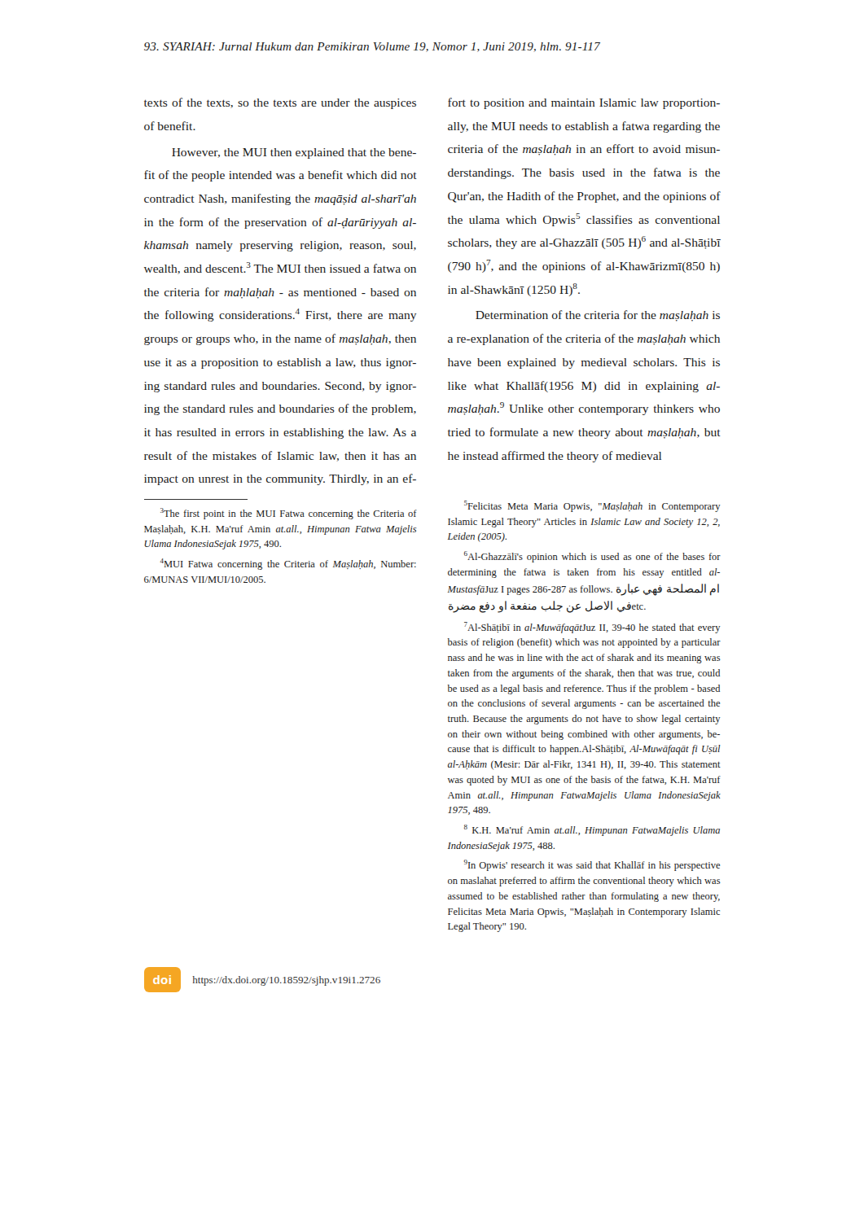93. SYARIAH: Jurnal Hukum dan Pemikiran Volume 19, Nomor 1, Juni 2019, hlm. 91-117
texts of the texts, so the texts are under the auspices of benefit.
However, the MUI then explained that the benefit of the people intended was a benefit which did not contradict Nash, manifesting the maqāṣid al-sharī'ah in the form of the preservation of al-ḍarūriyyah al-khamsah namely preserving religion, reason, soul, wealth, and descent.3 The MUI then issued a fatwa on the criteria for maḥlaḥah - as mentioned - based on the following considerations.4 First, there are many groups or groups who, in the name of maṣlaḥah, then use it as a proposition to establish a law, thus ignoring standard rules and boundaries. Second, by ignoring the standard rules and boundaries of the problem, it has resulted in errors in establishing the law. As a result of the mistakes of Islamic law, then it has an impact on unrest in the community. Thirdly, in an effort to position and maintain Islamic law proportionally, the MUI needs to establish a fatwa regarding the criteria of the maṣlaḥah in an effort to avoid misunderstandings. The basis used in the fatwa is the Qur'an, the Hadith of the Prophet, and the opinions of the ulama which Opwis5 classifies as conventional scholars, they are al-Ghazzālī (505 H)6 and al-Shāṭibī (790 h)7, and the opinions of al-Khawārizmī(850 h) in al-Shawkānī (1250 H)8.
Determination of the criteria for the maṣlaḥah is a re-explanation of the criteria of the maṣlaḥah which have been explained by medieval scholars. This is like what Khallāf(1956 M) did in explaining al-maṣlaḥah.9 Unlike other contemporary thinkers who tried to formulate a new theory about maṣlaḥah, but he instead affirmed the theory of medieval
3The first point in the MUI Fatwa concerning the Criteria of Maṣlaḥah, K.H. Ma'ruf Amin at.all., Himpunan Fatwa Majelis Ulama IndonesiaSejak 1975, 490.
4MUI Fatwa concerning the Criteria of Maṣlaḥah, Number: 6/MUNAS VII/MUI/10/2005.
5Felicitas Meta Maria Opwis, "Maṣlaḥah in Contemporary Islamic Legal Theory" Articles in Islamic Law and Society 12, 2, Leiden (2005).
6Al-Ghazzālī's opinion which is used as one of the bases for determining the fatwa is taken from his essay entitled al-Mustasfā Juz I pages 286-287 as follows. ام المصلحة فهي عبارة في الاصل عن جلب منفعة او دفع مضرةetc.
7Al-Shāṭibī in al-Muwāfaqāt Juz II, 39-40 he stated that every basis of religion (benefit) which was not appointed by a particular nass and he was in line with the act of sharak and its meaning was taken from the arguments of the sharak, then that was true, could be used as a legal basis and reference. Thus if the problem - based on the conclusions of several arguments - can be ascertained the truth. Because the arguments do not have to show legal certainty on their own without being combined with other arguments, because that is difficult to happen.Al-Shāṭibī, Al-Muwāfaqāt fi Uṣūl al-Aḥkām (Mesir: Dār al-Fikr, 1341 H), II, 39-40. This statement was quoted by MUI as one of the basis of the fatwa, K.H. Ma'ruf Amin at.all., Himpunan FatwaMajelis Ulama IndonesiaSejak 1975, 489.
8 K.H. Ma'ruf Amin at.all., Himpunan FatwaMajelis Ulama IndonesiaSejak 1975, 488.
9In Opwis' research it was said that Khallāf in his perspective on maslahat preferred to affirm the conventional theory which was assumed to be established rather than formulating a new theory, Felicitas Meta Maria Opwis, "Maṣlaḥah in Contemporary Islamic Legal Theory" 190.
doi https://dx.doi.org/10.18592/sjhp.v19i1.2726